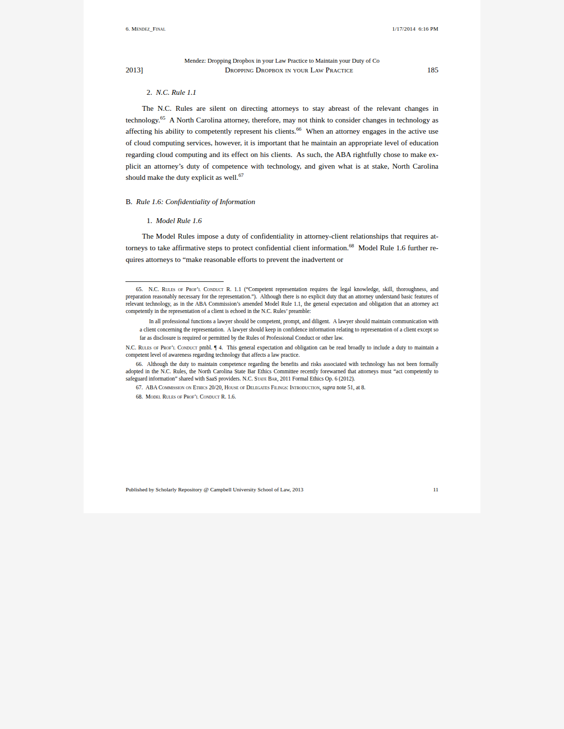6. Mendez_Final 1/17/2014 6:16 PM
Mendez: Dropping Dropbox in your Law Practice to Maintain your Duty of Co
2013] Dropping Dropbox in your Law Practice 185
2. N.C. Rule 1.1
The N.C. Rules are silent on directing attorneys to stay abreast of the relevant changes in technology.65 A North Carolina attorney, therefore, may not think to consider changes in technology as affecting his ability to competently represent his clients.66 When an attorney engages in the active use of cloud computing services, however, it is important that he maintain an appropriate level of education regarding cloud computing and its effect on his clients. As such, the ABA rightfully chose to make explicit an attorney’s duty of competence with technology, and given what is at stake, North Carolina should make the duty explicit as well.67
B. Rule 1.6: Confidentiality of Information
1. Model Rule 1.6
The Model Rules impose a duty of confidentiality in attorney-client relationships that requires attorneys to take affirmative steps to protect confidential client information.68 Model Rule 1.6 further requires attorneys to “make reasonable efforts to prevent the inadvertent or
65. N.C. Rules of Prof’l Conduct R. 1.1 (“Competent representation requires the legal knowledge, skill, thoroughness, and preparation reasonably necessary for the representation.”). Although there is no explicit duty that an attorney understand basic features of relevant technology, as in the ABA Commission’s amended Model Rule 1.1, the general expectation and obligation that an attorney act competently in the representation of a client is echoed in the N.C. Rules’ preamble:
In all professional functions a lawyer should be competent, prompt, and diligent. A lawyer should maintain communication with a client concerning the representation. A lawyer should keep in confidence information relating to representation of a client except so far as disclosure is required or permitted by the Rules of Professional Conduct or other law.
N.C. Rules of Prof’l Conduct pmbl. ¶ 4. This general expectation and obligation can be read broadly to include a duty to maintain a competent level of awareness regarding technology that affects a law practice.
66. Although the duty to maintain competence regarding the benefits and risks associated with technology has not been formally adopted in the N.C. Rules, the North Carolina State Bar Ethics Committee recently forewarned that attorneys must “act competently to safeguard information” shared with SaaS providers. N.C. State Bar, 2011 Formal Ethics Op. 6 (2012).
67. ABA Commission on Ethics 20/20, House of Delegates Filings: Introduction, supra note 51, at 8.
68. Model Rules of Prof’l Conduct R. 1.6.
Published by Scholarly Repository @ Campbell University School of Law, 2013 11